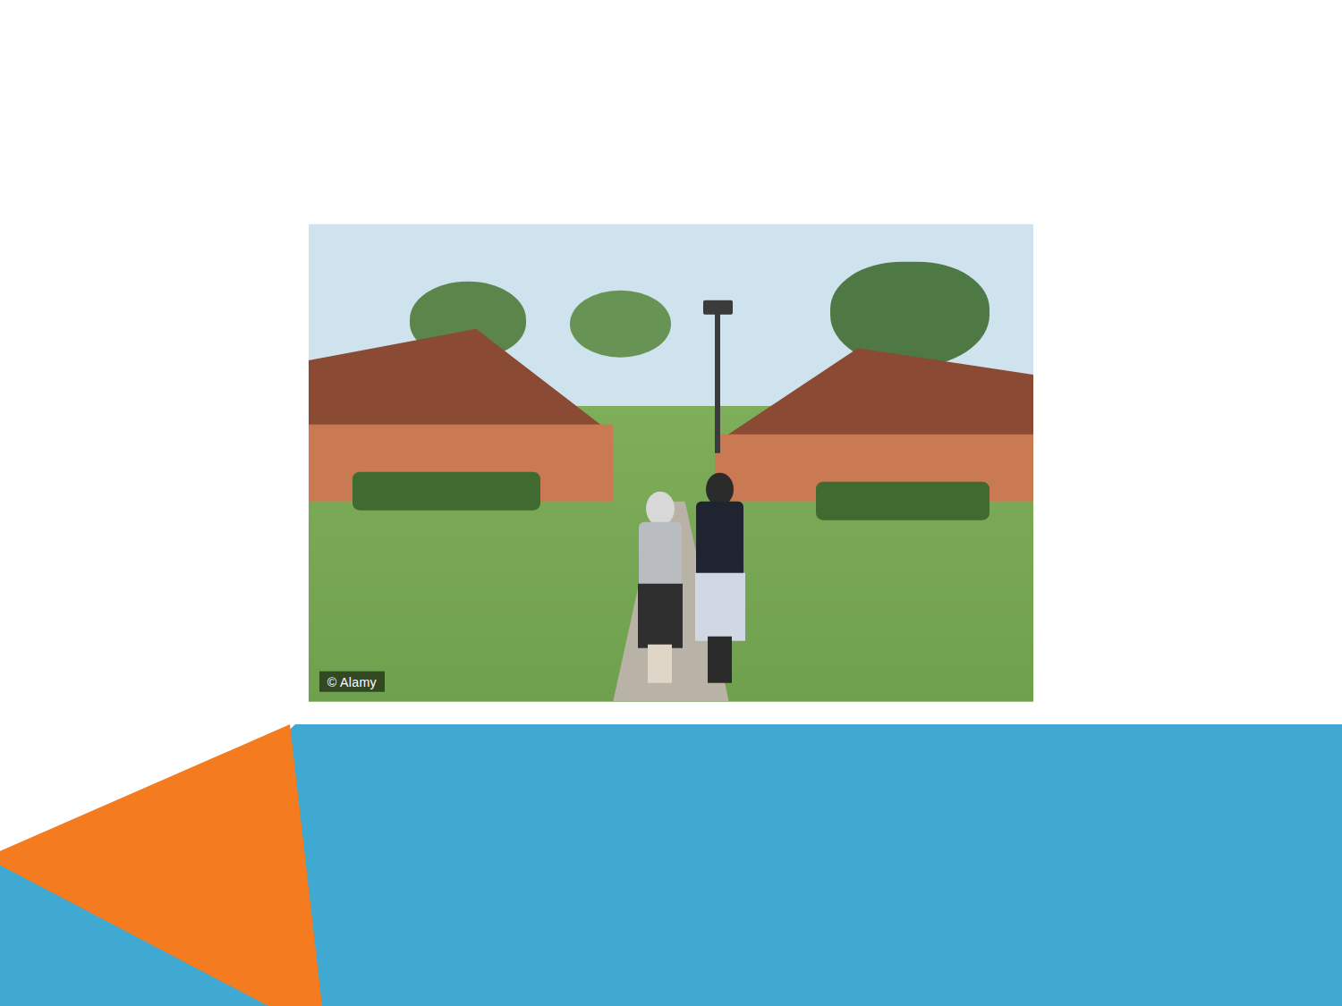© Alamy